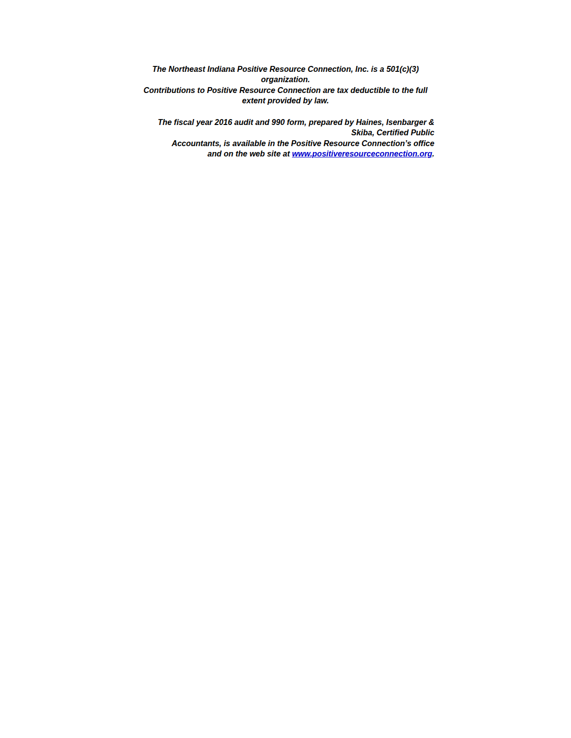The Northeast Indiana Positive Resource Connection, Inc. is a 501(c)(3) organization.
Contributions to Positive Resource Connection are tax deductible to the full extent provided by law.
The fiscal year 2016 audit and 990 form, prepared by Haines, Isenbarger & Skiba, Certified Public
Accountants, is available in the Positive Resource Connection’s office
and on the web site at www.positiveresourceconnection.org.